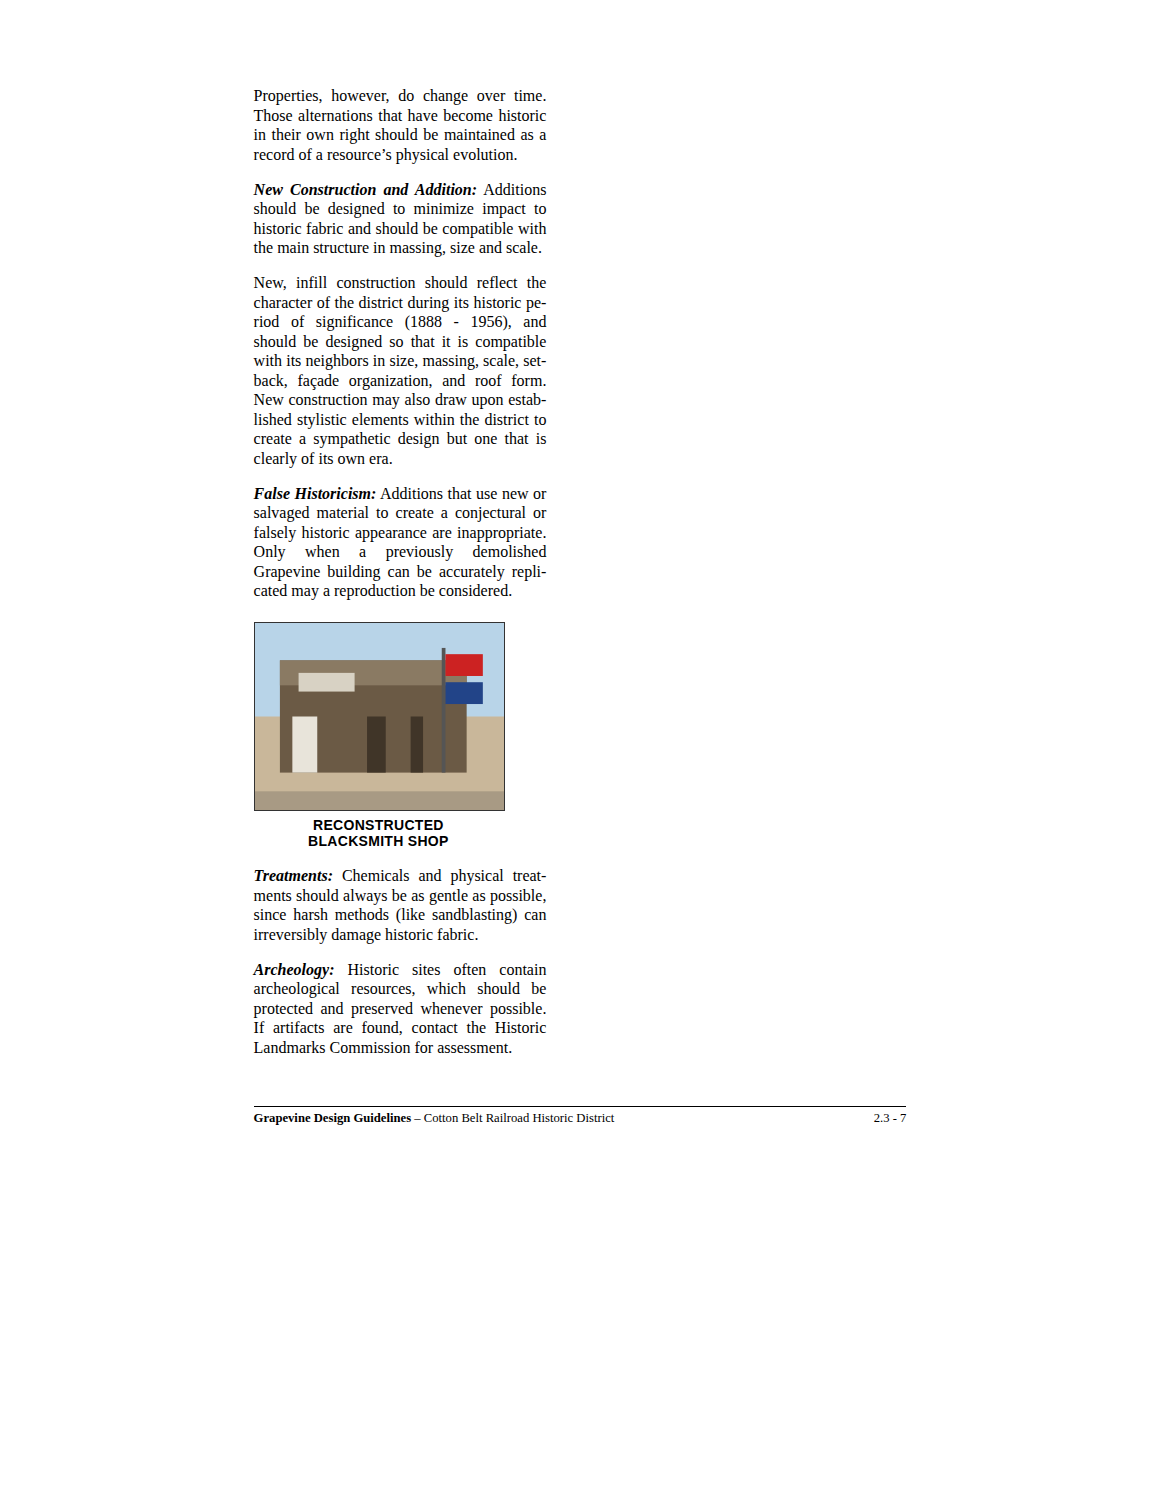Properties, however, do change over time. Those alternations that have become historic in their own right should be maintained as a record of a resource’s physical evolution.
New Construction and Addition: Additions should be designed to minimize impact to historic fabric and should be compatible with the main structure in massing, size and scale.
New, infill construction should reflect the character of the district during its historic period of significance (1888 - 1956), and should be designed so that it is compatible with its neighbors in size, massing, scale, setback, façade organization, and roof form. New construction may also draw upon established stylistic elements within the district to create a sympathetic design but one that is clearly of its own era.
False Historicism: Additions that use new or salvaged material to create a conjectural or falsely historic appearance are inappropriate. Only when a previously demolished Grapevine building can be accurately replicated may a reproduction be considered.
RECONSTRUCTED
BLACKSMITH SHOP
Treatments: Chemicals and physical treatments should always be as gentle as possible, since harsh methods (like sandblasting) can irreversibly damage historic fabric.
Archeology: Historic sites often contain archeological resources, which should be protected and preserved whenever possible. If artifacts are found, contact the Historic Landmarks Commission for assessment.
Grapevine Design Guidelines – Cotton Belt Railroad Historic District
2.3 - 7